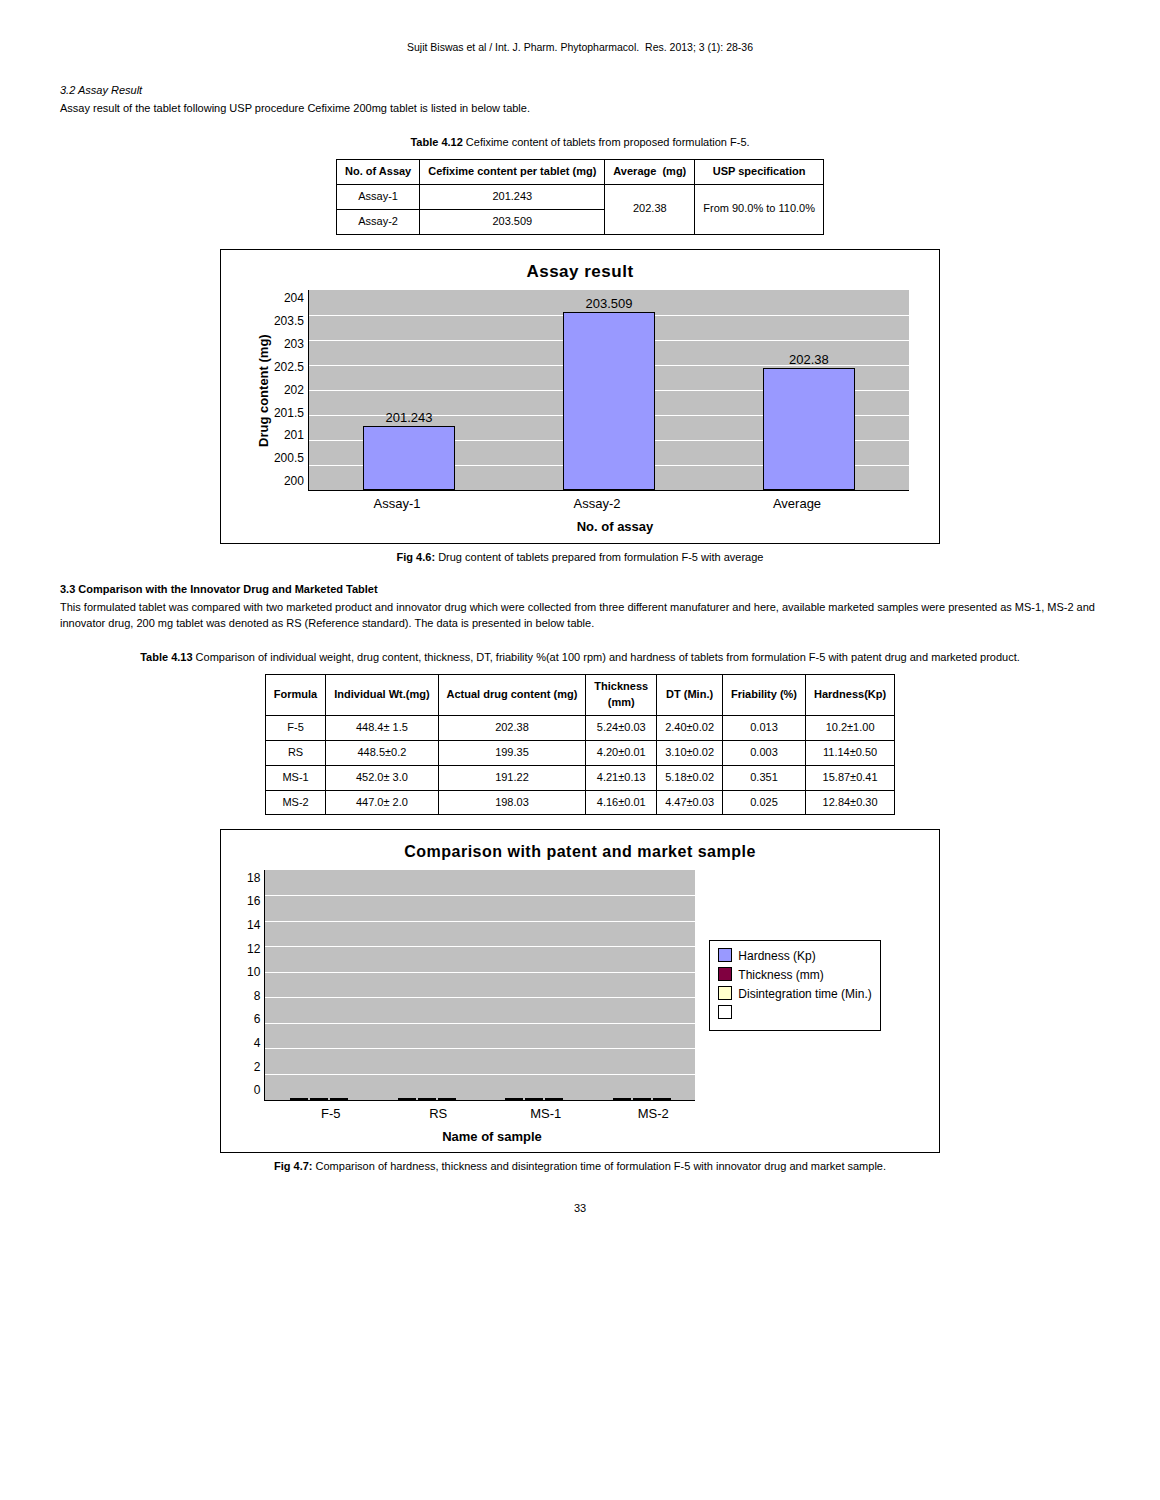Sujit Biswas et al / Int. J. Pharm. Phytopharmacol. Res. 2013; 3 (1): 28-36
3.2 Assay Result
Assay result of the tablet following USP procedure Cefixime 200mg tablet is listed in below table.
Table 4.12 Cefixime content of tablets from proposed formulation F-5.
| No. of Assay | Cefixime content per tablet (mg) | Average (mg) | USP specification |
| --- | --- | --- | --- |
| Assay-1 | 201.243 | 202.38 | From 90.0% to 110.0% |
| Assay-2 | 203.509 |
Assay result
Drug content (mg)
204 203.5 203 202.5 202 201.5 201 200.5 200
201.243
203.509
202.38
Assay-1 Assay-2 Average
No. of assay
Fig 4.6: Drug content of tablets prepared from formulation F-5 with average
3.3 Comparison with the Innovator Drug and Marketed Tablet
This formulated tablet was compared with two marketed product and innovator drug which were collected from three different manufaturer and here, available marketed samples were presented as MS-1, MS-2 and innovator drug, 200 mg tablet was denoted as RS (Reference standard). The data is presented in below table.
Table 4.13 Comparison of individual weight, drug content, thickness, DT, friability %(at 100 rpm) and hardness of tablets from formulation F-5 with patent drug and marketed product.
| Formula | Individual Wt.(mg) | Actual drug content (mg) | Thickness (mm) | DT (Min.) | Friability (%) | Hardness(Kp) |
| --- | --- | --- | --- | --- | --- | --- |
| F-5 | 448.4± 1.5 | 202.38 | 5.24±0.03 | 2.40±0.02 | 0.013 | 10.2±1.00 |
| RS | 448.5±0.2 | 199.35 | 4.20±0.01 | 3.10±0.02 | 0.003 | 11.14±0.50 |
| MS-1 | 452.0± 3.0 | 191.22 | 4.21±0.13 | 5.18±0.02 | 0.351 | 15.87±0.41 |
| MS-2 | 447.0± 2.0 | 198.03 | 4.16±0.01 | 4.47±0.03 | 0.025 | 12.84±0.30 |
Comparison with patent and market sample
18 16 14 12 10 8 6 4 2 0
Hardness (Kp)
Thickness (mm)
Disintegration time (Min.)
F-5 RS MS-1 MS-2
Name of sample
Fig 4.7: Comparison of hardness, thickness and disintegration time of formulation F-5 with innovator drug and market sample.
33